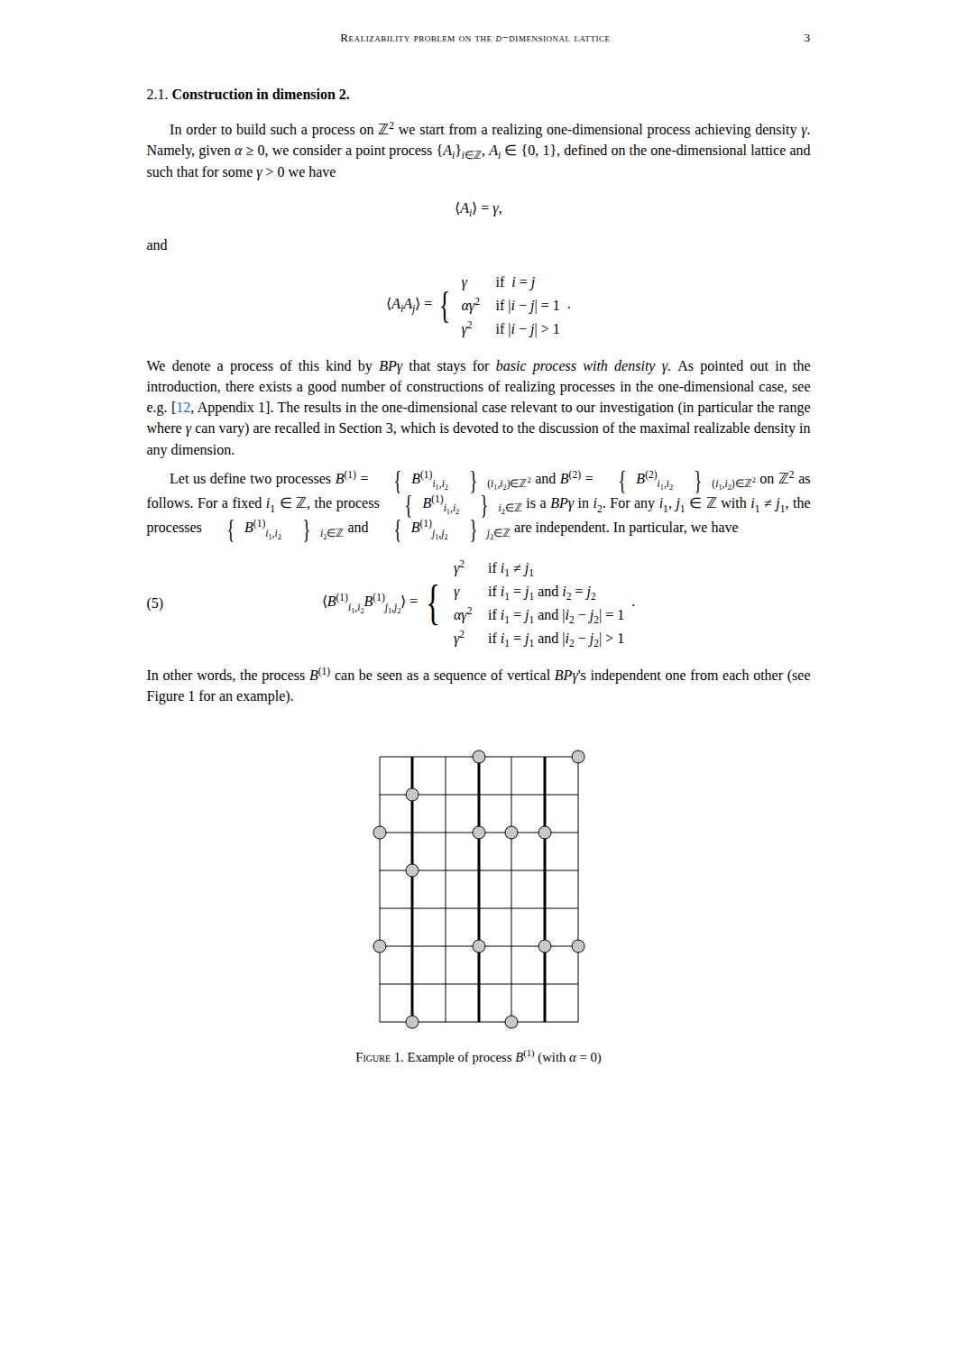Realizability problem on the d−dimensional lattice 3
2.1. Construction in dimension 2.
In order to build such a process on ℤ2 we start from a realizing one-dimensional process achieving density γ. Namely, given α ≥ 0, we consider a point process {Ai}i∈ℤ, Ai ∈ {0, 1}, defined on the one-dimensional lattice and such that for some γ > 0 we have
⟨Ai⟩ = γ,
and
⟨AiAj⟩ = { γif i = j αγ2 if |i − j| = 1 γ2 if |i − j| > 1 .
We denote a process of this kind by BPγ that stays for basic process with density γ. As pointed out in the introduction, there exists a good number of constructions of realizing processes in the one-dimensional case, see e.g. [12, Appendix 1]. The results in the one-dimensional case relevant to our investigation (in particular the range where γ can vary) are recalled in Section 3, which is devoted to the discussion of the maximal realizable density in any dimension.
Let us define two processes B(1) = {B(1)i1,i2}(i1,i2)∈ℤ2 and B(2) = {B(2)i1,i2}(i1,i2)∈ℤ2 on ℤ2 as follows. For a fixed i1 ∈ ℤ, the process {B(1)i1,i2}i2∈ℤ is a BPγ in i2. For any i1, j1 ∈ ℤ with i1 ≠ j1, the processes {B(1)i1,i2}i2∈ℤ and {B(1)j1,j2}j2∈ℤ are independent. In particular, we have
(5) ⟨B(1)i1,i2B(1)j1,j2⟩ = { γ2 if i1 ≠ j1 γif i1 = j1 and i2 = j2 αγ2 if i1 = j1 and |i2 − j2| = 1 γ2 if i1 = j1 and |i2 − j2| > 1 .
In other words, the process B(1) can be seen as a sequence of vertical BPγ's independent one from each other (see Figure 1 for an example).
Figure 1. Example of process B(1) (with α = 0)